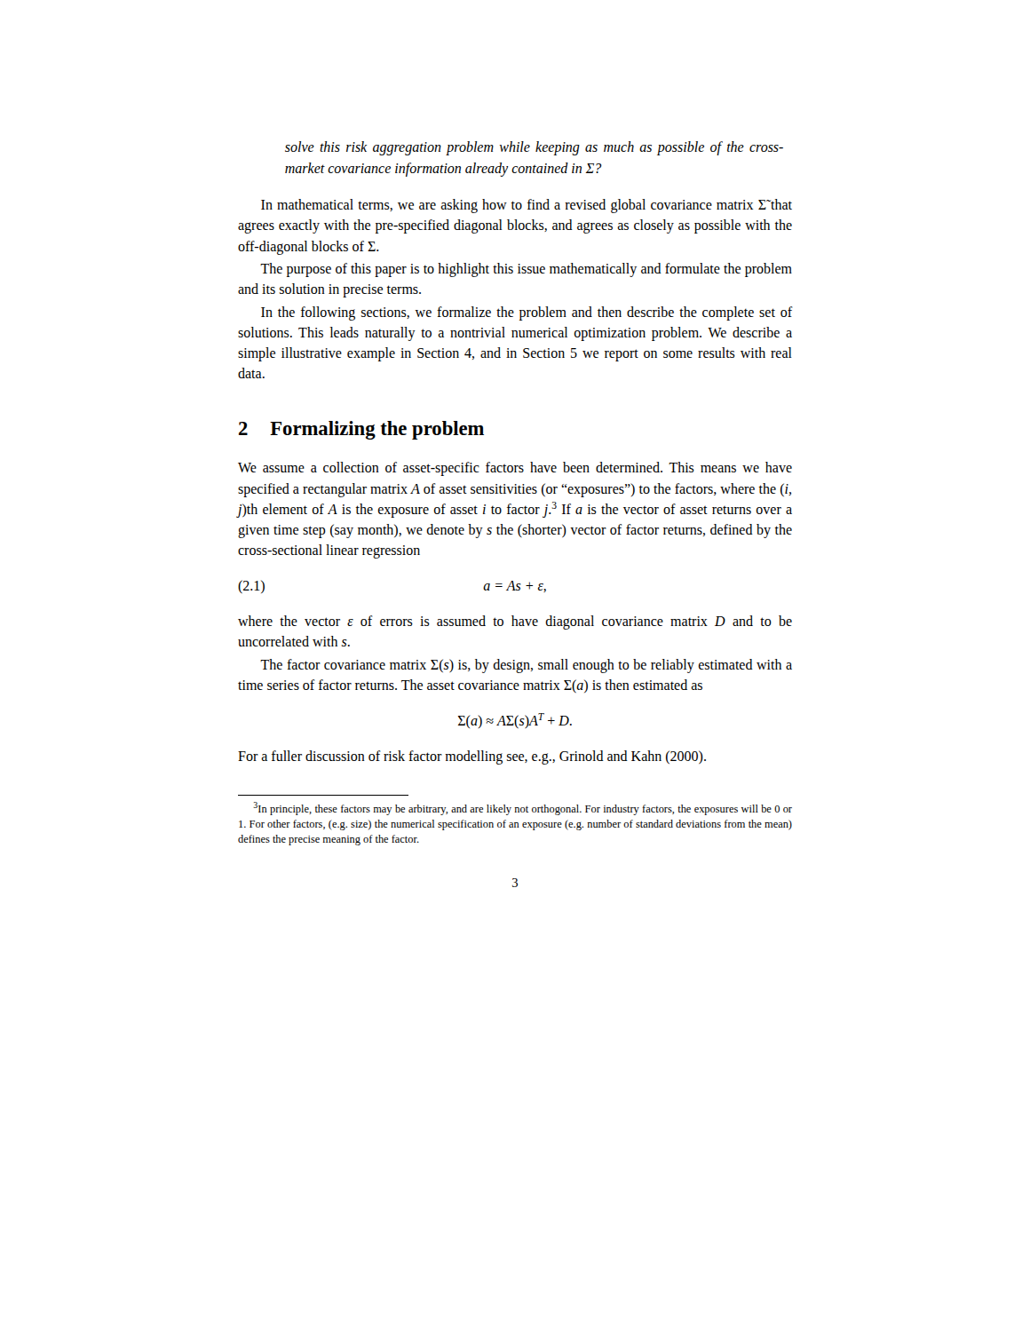solve this risk aggregation problem while keeping as much as possible of the cross-market covariance information already contained in Σ?
In mathematical terms, we are asking how to find a revised global covariance matrix Σ̃ that agrees exactly with the pre-specified diagonal blocks, and agrees as closely as possible with the off-diagonal blocks of Σ.
The purpose of this paper is to highlight this issue mathematically and formulate the problem and its solution in precise terms.
In the following sections, we formalize the problem and then describe the complete set of solutions. This leads naturally to a nontrivial numerical optimization problem. We describe a simple illustrative example in Section 4, and in Section 5 we report on some results with real data.
2 Formalizing the problem
We assume a collection of asset-specific factors have been determined. This means we have specified a rectangular matrix A of asset sensitivities (or “exposures”) to the factors, where the (i, j)th element of A is the exposure of asset i to factor j.3 If a is the vector of asset returns over a given time step (say month), we denote by s the (shorter) vector of factor returns, defined by the cross-sectional linear regression
(2.1) a = As + ε,
where the vector ε of errors is assumed to have diagonal covariance matrix D and to be uncorrelated with s.
The factor covariance matrix Σ(s) is, by design, small enough to be reliably estimated with a time series of factor returns. The asset covariance matrix Σ(a) is then estimated as
Σ(a) ≈ AΣ(s)AT + D.
For a fuller discussion of risk factor modelling see, e.g., Grinold and Kahn (2000).
3In principle, these factors may be arbitrary, and are likely not orthogonal. For industry factors, the exposures will be 0 or 1. For other factors, (e.g. size) the numerical specification of an exposure (e.g. number of standard deviations from the mean) defines the precise meaning of the factor.
3